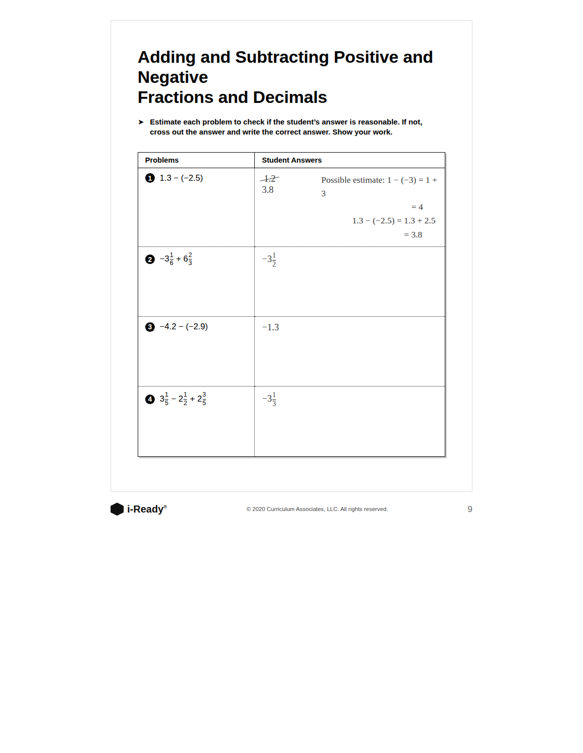Adding and Subtracting Positive and Negative
Fractions and Decimals
➤
Estimate each problem to check if the student’s answer is reasonable. If not, cross out the answer and write the correct answer. Show your work.
| Problems | Student Answers |
| --- | --- |
| 1 1.3 − (−2.5) | 1.2 3.8 Possible estimate: 1 − (−3) = 1 + 3 = 4 1.3 − (−2.5) = 1.3 + 2.5 = 3.8 |
| 2 −3 1 6 + 6 2 3 | −3 1 2 |
| 3 −4.2 − (−2.9) | −1.3 |
| 4 3 1 5 − 2 1 2 + 2 3 5 | −3 1 3 |
i-Ready®
© 2020 Curriculum Associates, LLC. All rights reserved.
9